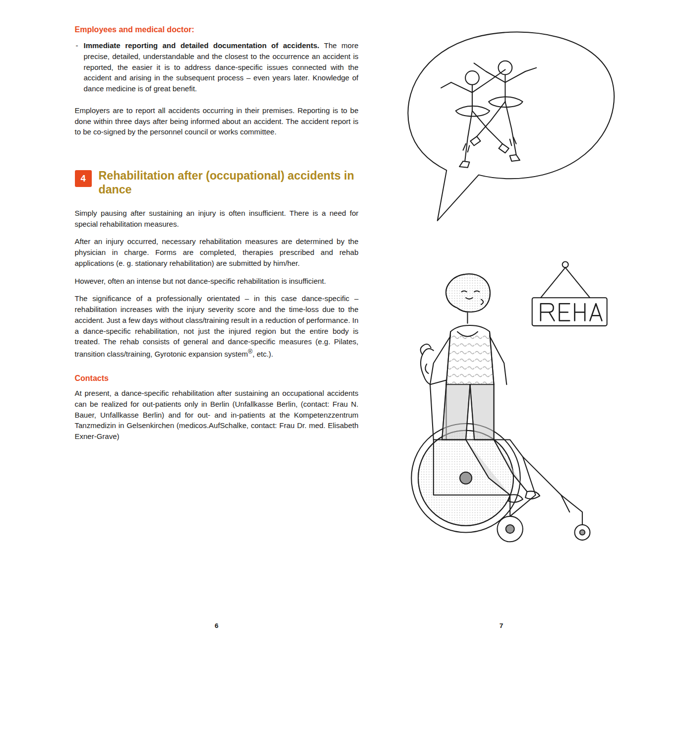Employees and medical doctor:
Immediate reporting and detailed documentation of accidents. The more precise, detailed, understandable and the closest to the occurrence an accident is reported, the easier it is to address dance-specific issues connected with the accident and arising in the subsequent process – even years later. Knowledge of dance medicine is of great benefit.
Employers are to report all accidents occurring in their premises. Reporting is to be done within three days after being informed about an accident. The accident report is to be co-signed by the personnel council or works committee.
4
Rehabilitation after (occupational) accidents in dance
Simply pausing after sustaining an injury is often insufficient. There is a need for special rehabilitation measures.
After an injury occurred, necessary rehabilitation measures are determined by the physician in charge. Forms are completed, therapies prescribed and rehab applications (e. g. stationary rehabilitation) are submitted by him/her.
However, often an intense but not dance-specific rehabilitation is insufficient.
The significance of a professionally orientated – in this case dance-specific – rehabilitation increases with the injury severity score and the time-loss due to the accident. Just a few days without class/training result in a reduction of performance. In a dance-specific rehabilitation, not just the injured region but the entire body is treated. The rehab consists of general and dance-specific measures (e.g. Pilates, transition class/training, Gyrotonic expansion system®, etc.).
Contacts
At present, a dance-specific rehabilitation after sustaining an occupational accidents can be realized for out-patients only in Berlin (Unfallkasse Berlin, (contact: Frau N. Bauer, Unfallkasse Berlin) and for out- and in-patients at the Kompetenzzentrum Tanzmedizin in Gelsenkirchen (medicos.AufSchalke, contact: Frau Dr. med. Elisabeth Exner-Grave)
6
7